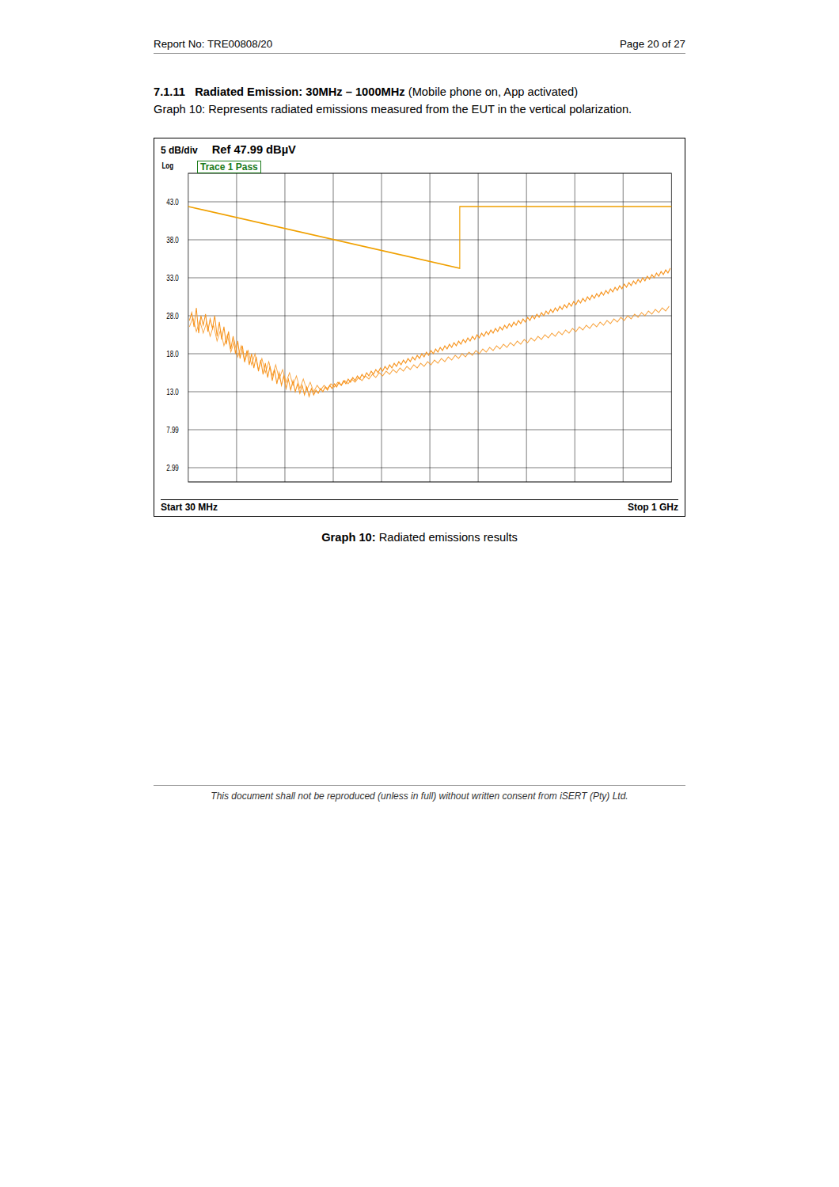Report No: TRE00808/20
Page 20 of 27
7.1.11 Radiated Emission: 30MHz – 1000MHz (Mobile phone on, App activated)
Graph 10: Represents radiated emissions measured from the EUT in the vertical polarization.
5 dB/div Ref 47.99 dBµV
Log 43.0 38.0 33.0 28.0 18.0 13.0 7.99 2.99
Trace 1 Pass
Start 30 MHz Stop 1 GHz
Graph 10: Radiated emissions results
This document shall not be reproduced (unless in full) without written consent from iSERT (Pty) Ltd.